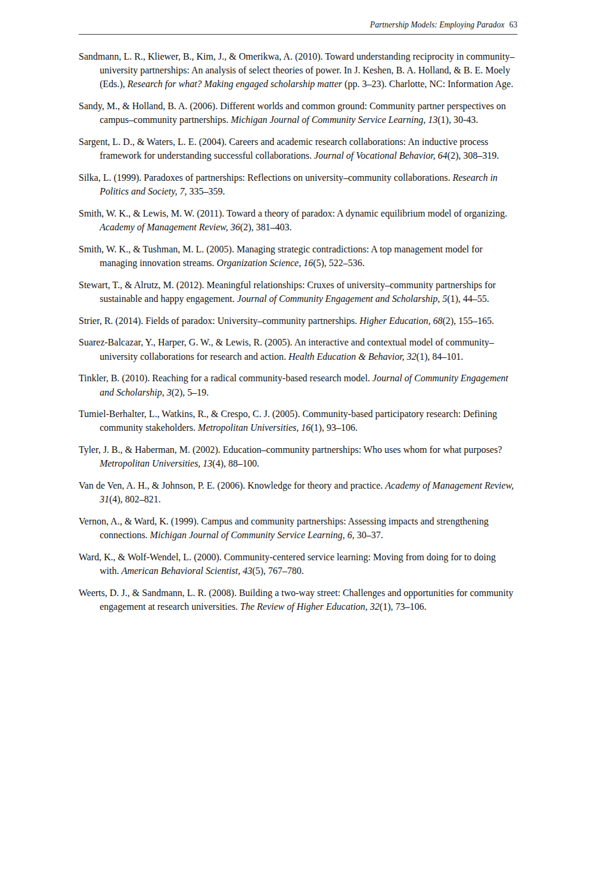Partnership Models: Employing Paradox 63
Sandmann, L. R., Kliewer, B., Kim, J., & Omerikwa, A. (2010). Toward understanding reciprocity in community–university partnerships: An analysis of select theories of power. In J. Keshen, B. A. Holland, & B. E. Moely (Eds.), Research for what? Making engaged scholarship matter (pp. 3–23). Charlotte, NC: Information Age.
Sandy, M., & Holland, B. A. (2006). Different worlds and common ground: Community partner perspectives on campus–community partnerships. Michigan Journal of Community Service Learning, 13(1), 30-43.
Sargent, L. D., & Waters, L. E. (2004). Careers and academic research collaborations: An inductive process framework for understanding successful collaborations. Journal of Vocational Behavior, 64(2), 308–319.
Silka, L. (1999). Paradoxes of partnerships: Reflections on university–community collaborations. Research in Politics and Society, 7, 335–359.
Smith, W. K., & Lewis, M. W. (2011). Toward a theory of paradox: A dynamic equilibrium model of organizing. Academy of Management Review, 36(2), 381–403.
Smith, W. K., & Tushman, M. L. (2005). Managing strategic contradictions: A top management model for managing innovation streams. Organization Science, 16(5), 522–536.
Stewart, T., & Alrutz, M. (2012). Meaningful relationships: Cruxes of university–community partnerships for sustainable and happy engagement. Journal of Community Engagement and Scholarship, 5(1), 44–55.
Strier, R. (2014). Fields of paradox: University–community partnerships. Higher Education, 68(2), 155–165.
Suarez-Balcazar, Y., Harper, G. W., & Lewis, R. (2005). An interactive and contextual model of community–university collaborations for research and action. Health Education & Behavior, 32(1), 84–101.
Tinkler, B. (2010). Reaching for a radical community-based research model. Journal of Community Engagement and Scholarship, 3(2), 5–19.
Tumiel-Berhalter, L., Watkins, R., & Crespo, C. J. (2005). Community-based participatory research: Defining community stakeholders. Metropolitan Universities, 16(1), 93–106.
Tyler, J. B., & Haberman, M. (2002). Education–community partnerships: Who uses whom for what purposes? Metropolitan Universities, 13(4), 88–100.
Van de Ven, A. H., & Johnson, P. E. (2006). Knowledge for theory and practice. Academy of Management Review, 31(4), 802–821.
Vernon, A., & Ward, K. (1999). Campus and community partnerships: Assessing impacts and strengthening connections. Michigan Journal of Community Service Learning, 6, 30–37.
Ward, K., & Wolf-Wendel, L. (2000). Community-centered service learning: Moving from doing for to doing with. American Behavioral Scientist, 43(5), 767–780.
Weerts, D. J., & Sandmann, L. R. (2008). Building a two-way street: Challenges and opportunities for community engagement at research universities. The Review of Higher Education, 32(1), 73–106.